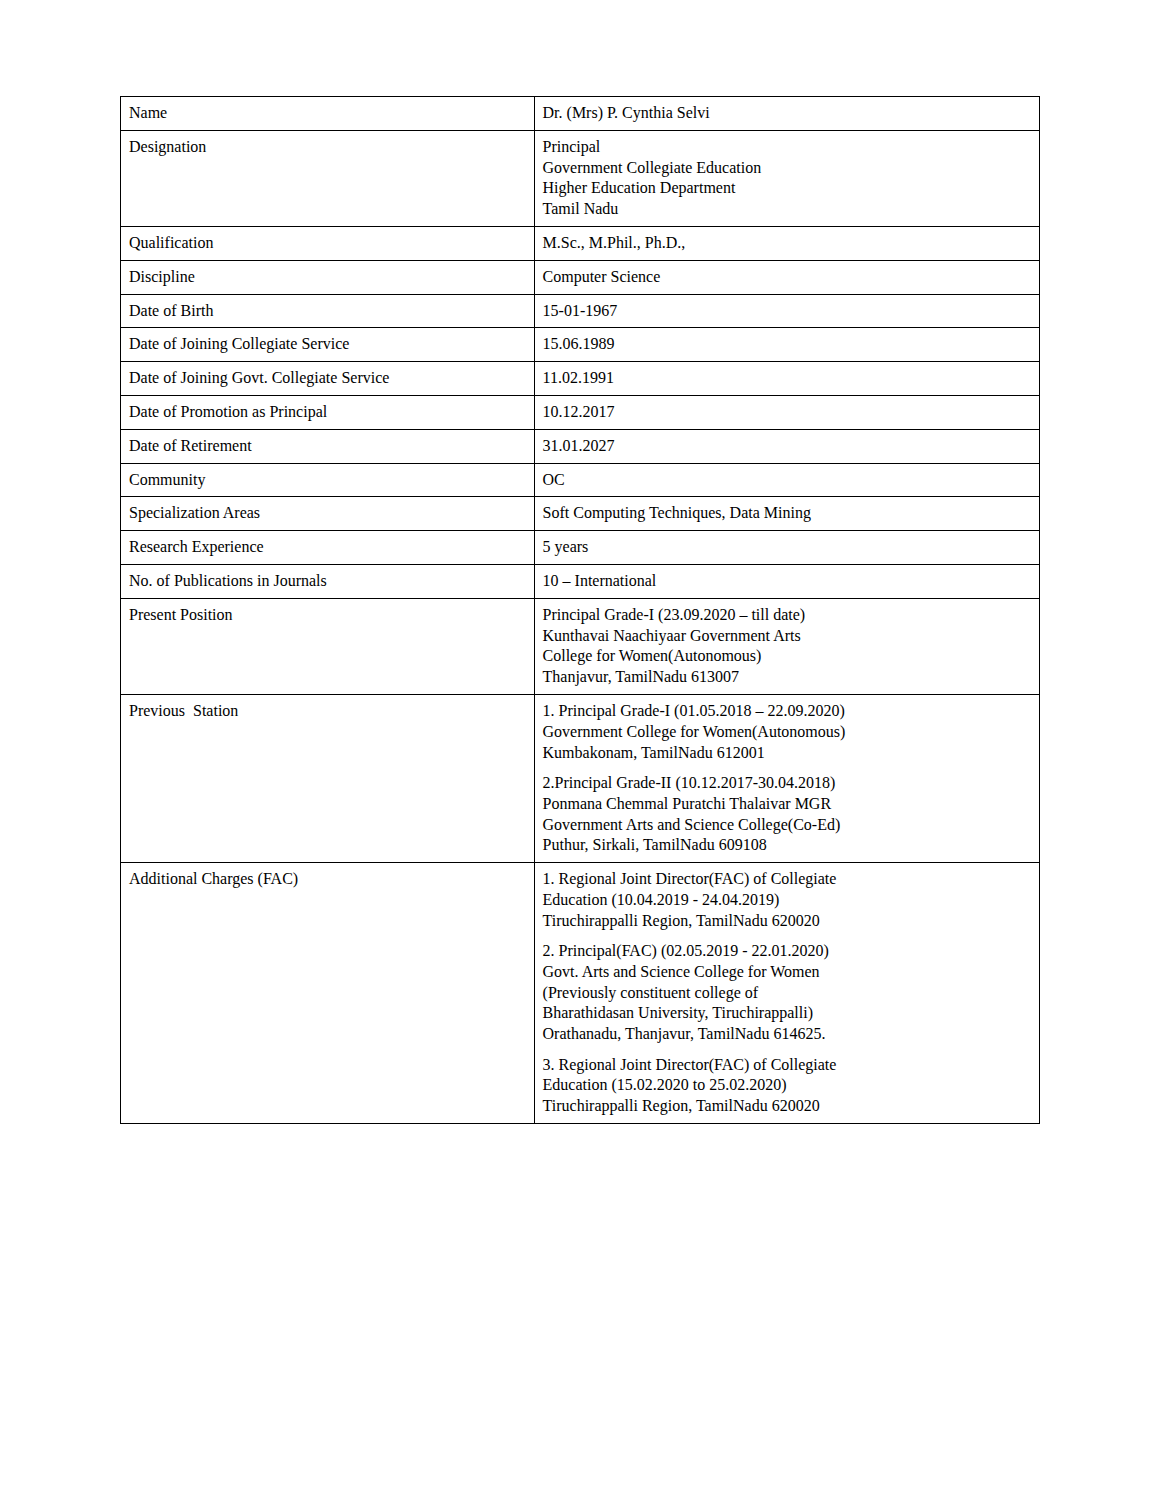| Name | Dr. (Mrs) P. Cynthia Selvi |
| Designation | Principal Government Collegiate Education Higher Education Department Tamil Nadu |
| Qualification | M.Sc., M.Phil., Ph.D., |
| Discipline | Computer Science |
| Date of Birth | 15-01-1967 |
| Date of Joining Collegiate Service | 15.06.1989 |
| Date of Joining Govt. Collegiate Service | 11.02.1991 |
| Date of Promotion as Principal | 10.12.2017 |
| Date of Retirement | 31.01.2027 |
| Community | OC |
| Specialization Areas | Soft Computing Techniques, Data Mining |
| Research Experience | 5 years |
| No. of Publications in Journals | 10 – International |
| Present Position | Principal Grade-I (23.09.2020 – till date) Kunthavai Naachiyaar Government Arts College for Women(Autonomous) Thanjavur, TamilNadu 613007 |
| Previous Station | 1. Principal Grade-I (01.05.2018 – 22.09.2020) Government College for Women(Autonomous) Kumbakonam, TamilNadu 612001 2.Principal Grade-II (10.12.2017-30.04.2018) Ponmana Chemmal Puratchi Thalaivar MGR Government Arts and Science College(Co-Ed) Puthur, Sirkali, TamilNadu 609108 |
| Additional Charges (FAC) | 1. Regional Joint Director(FAC) of Collegiate Education (10.04.2019 - 24.04.2019) Tiruchirappalli Region, TamilNadu 620020 2. Principal(FAC) (02.05.2019 - 22.01.2020) Govt. Arts and Science College for Women (Previously constituent college of Bharathidasan University, Tiruchirappalli) Orathanadu, Thanjavur, TamilNadu 614625. 3. Regional Joint Director(FAC) of Collegiate Education (15.02.2020 to 25.02.2020) Tiruchirappalli Region, TamilNadu 620020 |